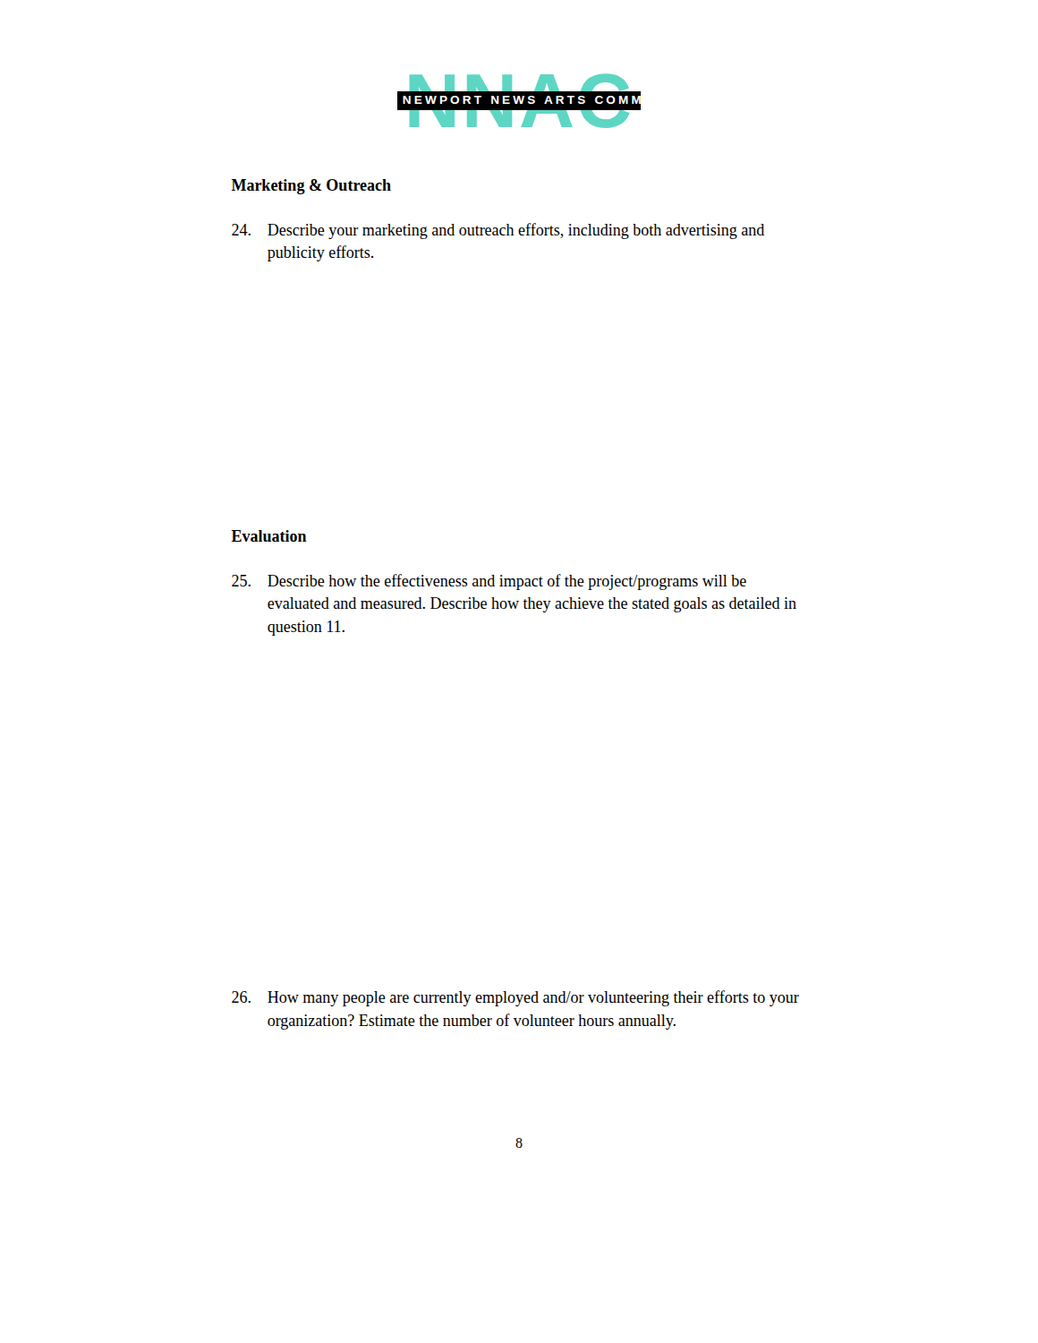NNAC NEWPORT NEWS ARTS COMMISSION
Marketing & Outreach
24. Describe your marketing and outreach efforts, including both advertising and publicity efforts.
Evaluation
25. Describe how the effectiveness and impact of the project/programs will be evaluated and measured. Describe how they achieve the stated goals as detailed in question 11.
26. How many people are currently employed and/or volunteering their efforts to your organization? Estimate the number of volunteer hours annually.
8